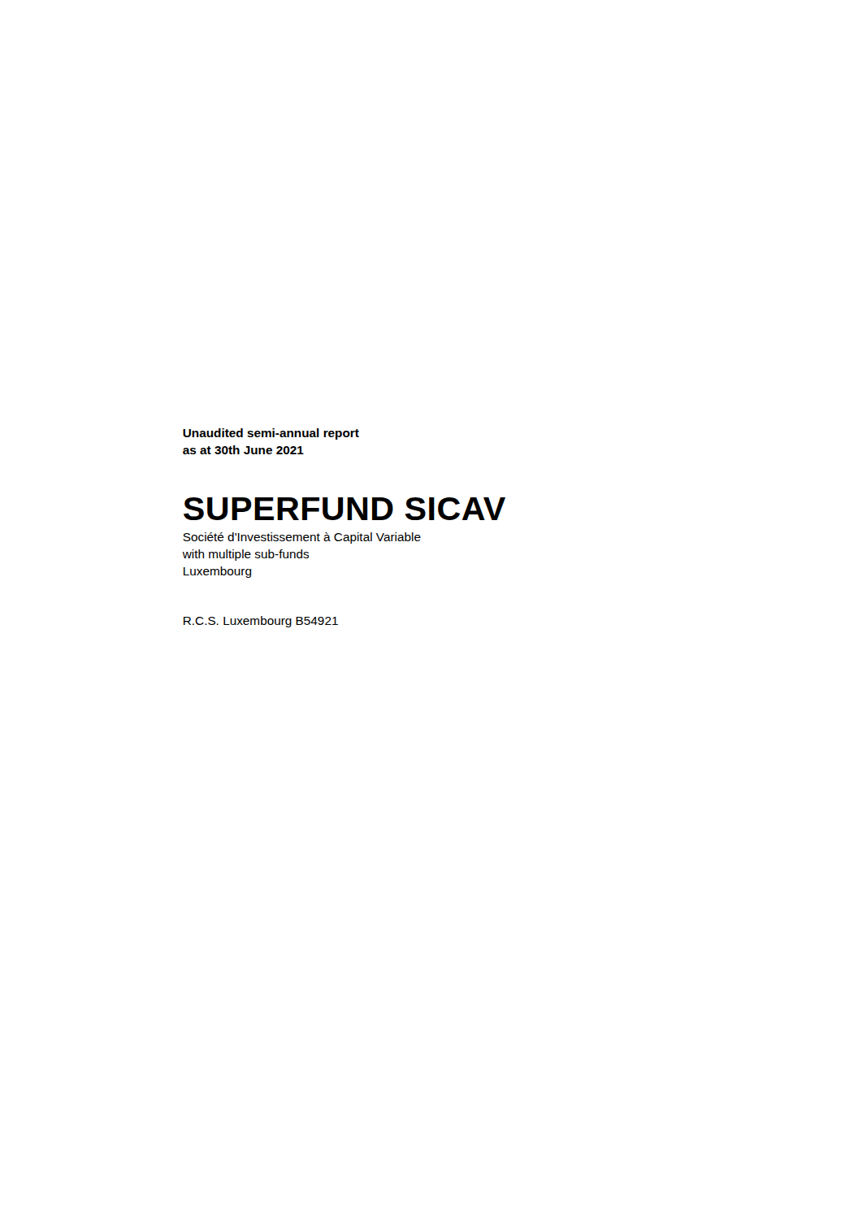Unaudited semi-annual report
as at 30th June 2021
SUPERFUND SICAV
Société d'Investissement à Capital Variable
with multiple sub-funds
Luxembourg
R.C.S. Luxembourg B54921